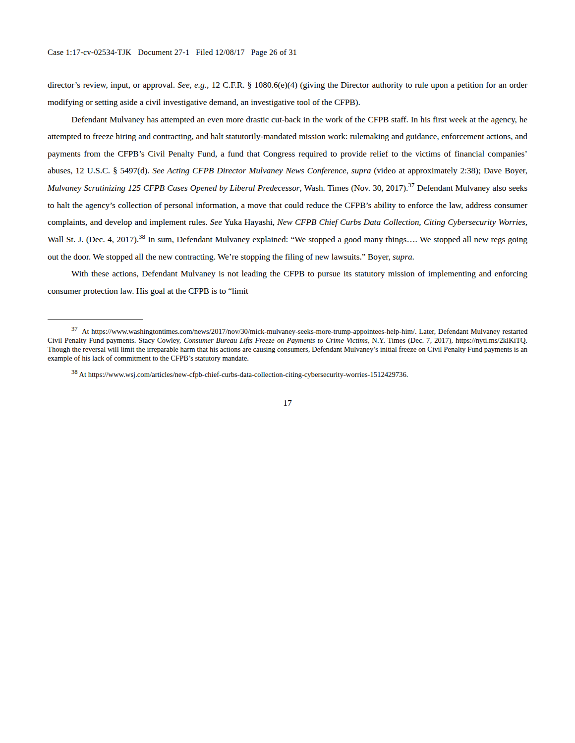Case 1:17-cv-02534-TJK Document 27-1 Filed 12/08/17 Page 26 of 31
director’s review, input, or approval. See, e.g., 12 C.F.R. § 1080.6(e)(4) (giving the Director authority to rule upon a petition for an order modifying or setting aside a civil investigative demand, an investigative tool of the CFPB).
Defendant Mulvaney has attempted an even more drastic cut-back in the work of the CFPB staff. In his first week at the agency, he attempted to freeze hiring and contracting, and halt statutorily-mandated mission work: rulemaking and guidance, enforcement actions, and payments from the CFPB’s Civil Penalty Fund, a fund that Congress required to provide relief to the victims of financial companies’ abuses, 12 U.S.C. § 5497(d). See Acting CFPB Director Mulvaney News Conference, supra (video at approximately 2:38); Dave Boyer, Mulvaney Scrutinizing 125 CFPB Cases Opened by Liberal Predecessor, Wash. Times (Nov. 30, 2017).37 Defendant Mulvaney also seeks to halt the agency’s collection of personal information, a move that could reduce the CFPB’s ability to enforce the law, address consumer complaints, and develop and implement rules. See Yuka Hayashi, New CFPB Chief Curbs Data Collection, Citing Cybersecurity Worries, Wall St. J. (Dec. 4, 2017).38 In sum, Defendant Mulvaney explained: “We stopped a good many things…. We stopped all new regs going out the door. We stopped all the new contracting. We’re stopping the filing of new lawsuits.” Boyer, supra.
With these actions, Defendant Mulvaney is not leading the CFPB to pursue its statutory mission of implementing and enforcing consumer protection law. His goal at the CFPB is to “limit
37 At https://www.washingtontimes.com/news/2017/nov/30/mick-mulvaney-seeks-more-trump-appointees-help-him/. Later, Defendant Mulvaney restarted Civil Penalty Fund payments. Stacy Cowley, Consumer Bureau Lifts Freeze on Payments to Crime Victims, N.Y. Times (Dec. 7, 2017), https://nyti.ms/2klKiTQ. Though the reversal will limit the irreparable harm that his actions are causing consumers, Defendant Mulvaney’s initial freeze on Civil Penalty Fund payments is an example of his lack of commitment to the CFPB’s statutory mandate.
38 At https://www.wsj.com/articles/new-cfpb-chief-curbs-data-collection-citing-cybersecurity-worries-1512429736.
17